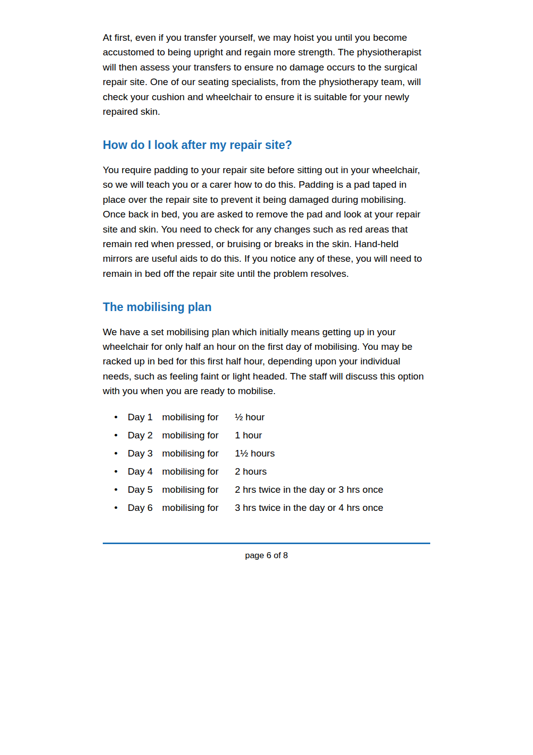At first, even if you transfer yourself, we may hoist you until you become accustomed to being upright and regain more strength. The physiotherapist will then assess your transfers to ensure no damage occurs to the surgical repair site. One of our seating specialists, from the physiotherapy team, will check your cushion and wheelchair to ensure it is suitable for your newly repaired skin.
How do I look after my repair site?
You require padding to your repair site before sitting out in your wheelchair, so we will teach you or a carer how to do this. Padding is a pad taped in place over the repair site to prevent it being damaged during mobilising. Once back in bed, you are asked to remove the pad and look at your repair site and skin. You need to check for any changes such as red areas that remain red when pressed, or bruising or breaks in the skin. Hand-held mirrors are useful aids to do this. If you notice any of these, you will need to remain in bed off the repair site until the problem resolves.
The mobilising plan
We have a set mobilising plan which initially means getting up in your wheelchair for only half an hour on the first day of mobilising. You may be racked up in bed for this first half hour, depending upon your individual needs, such as feeling faint or light headed. The staff will discuss this option with you when you are ready to mobilise.
Day 1 mobilising for ½ hour
Day 2 mobilising for 1 hour
Day 3 mobilising for 1½ hours
Day 4 mobilising for 2 hours
Day 5 mobilising for 2 hrs twice in the day or 3 hrs once
Day 6 mobilising for 3 hrs twice in the day or 4 hrs once
page 6 of 8